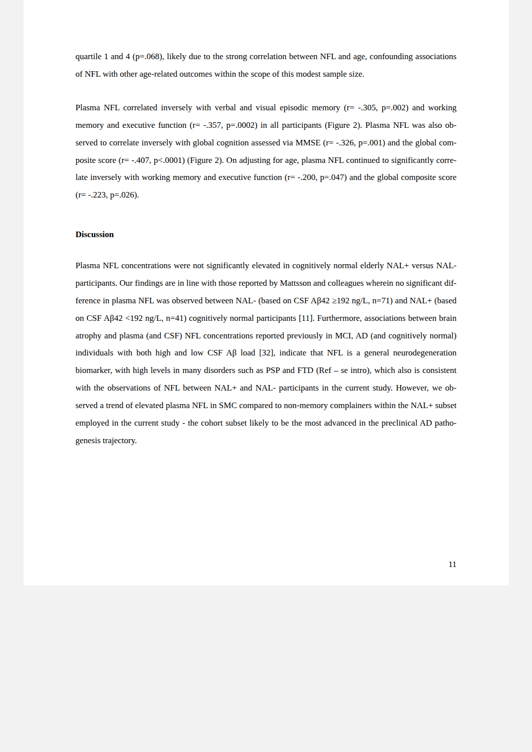quartile 1 and 4 (p=.068), likely due to the strong correlation between NFL and age, confounding associations of NFL with other age-related outcomes within the scope of this modest sample size.
Plasma NFL correlated inversely with verbal and visual episodic memory (r= -.305, p=.002) and working memory and executive function (r= -.357, p=.0002) in all participants (Figure 2). Plasma NFL was also observed to correlate inversely with global cognition assessed via MMSE (r= -.326, p=.001) and the global composite score (r= -.407, p<.0001) (Figure 2). On adjusting for age, plasma NFL continued to significantly correlate inversely with working memory and executive function (r= -.200, p=.047) and the global composite score (r= -.223, p=.026).
Discussion
Plasma NFL concentrations were not significantly elevated in cognitively normal elderly NAL+ versus NAL- participants. Our findings are in line with those reported by Mattsson and colleagues wherein no significant difference in plasma NFL was observed between NAL- (based on CSF Aβ42 ≥192 ng/L, n=71) and NAL+ (based on CSF Aβ42 <192 ng/L, n=41) cognitively normal participants [11]. Furthermore, associations between brain atrophy and plasma (and CSF) NFL concentrations reported previously in MCI, AD (and cognitively normal) individuals with both high and low CSF Aβ load [32], indicate that NFL is a general neurodegeneration biomarker, with high levels in many disorders such as PSP and FTD (Ref – se intro), which also is consistent with the observations of NFL between NAL+ and NAL- participants in the current study. However, we observed a trend of elevated plasma NFL in SMC compared to non-memory complainers within the NAL+ subset employed in the current study - the cohort subset likely to be the most advanced in the preclinical AD pathogenesis trajectory.
11